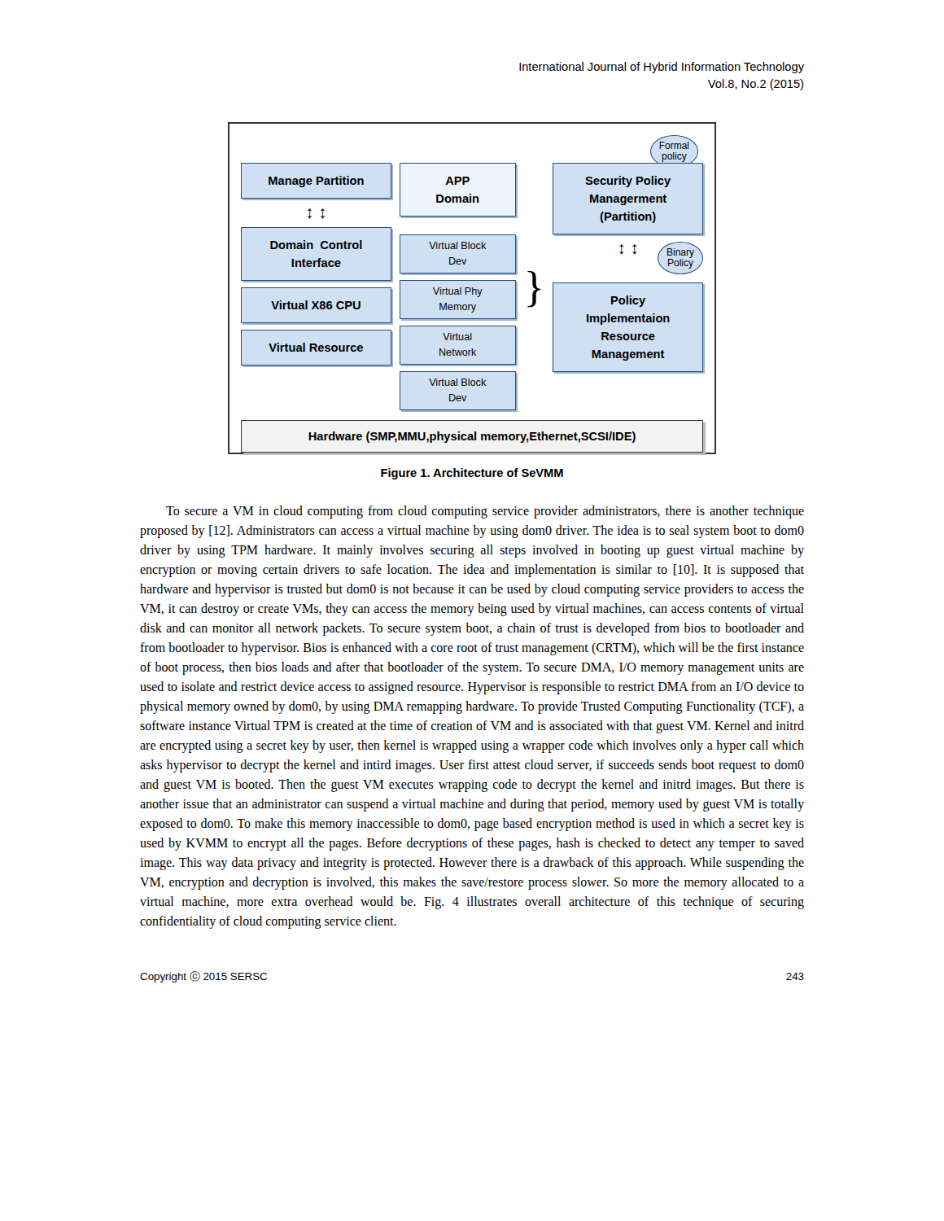International Journal of Hybrid Information Technology
Vol.8, No.2 (2015)
Formal
policy
Manage Partition
↕ ↕
Domain Control
Interface
Virtual X86 CPU
Virtual Resource
APP
Domain
Virtual Block
Dev
Virtual Phy
Memory
Virtual
Network
Virtual Block
Dev
}
Security Policy
Managerment
(Partition)
↕ ↕
Binary
Policy
Policy
Implementaion
Resource
Management
Hardware (SMP,MMU,physical memory,Ethernet,SCSI/IDE)
Figure 1. Architecture of SeVMM
To secure a VM in cloud computing from cloud computing service provider administrators, there is another technique proposed by [12]. Administrators can access a virtual machine by using dom0 driver. The idea is to seal system boot to dom0 driver by using TPM hardware. It mainly involves securing all steps involved in booting up guest virtual machine by encryption or moving certain drivers to safe location. The idea and implementation is similar to [10]. It is supposed that hardware and hypervisor is trusted but dom0 is not because it can be used by cloud computing service providers to access the VM, it can destroy or create VMs, they can access the memory being used by virtual machines, can access contents of virtual disk and can monitor all network packets. To secure system boot, a chain of trust is developed from bios to bootloader and from bootloader to hypervisor. Bios is enhanced with a core root of trust management (CRTM), which will be the first instance of boot process, then bios loads and after that bootloader of the system. To secure DMA, I/O memory management units are used to isolate and restrict device access to assigned resource. Hypervisor is responsible to restrict DMA from an I/O device to physical memory owned by dom0, by using DMA remapping hardware. To provide Trusted Computing Functionality (TCF), a software instance Virtual TPM is created at the time of creation of VM and is associated with that guest VM. Kernel and initrd are encrypted using a secret key by user, then kernel is wrapped using a wrapper code which involves only a hyper call which asks hypervisor to decrypt the kernel and intird images. User first attest cloud server, if succeeds sends boot request to dom0 and guest VM is booted. Then the guest VM executes wrapping code to decrypt the kernel and initrd images. But there is another issue that an administrator can suspend a virtual machine and during that period, memory used by guest VM is totally exposed to dom0. To make this memory inaccessible to dom0, page based encryption method is used in which a secret key is used by KVMM to encrypt all the pages. Before decryptions of these pages, hash is checked to detect any temper to saved image. This way data privacy and integrity is protected. However there is a drawback of this approach. While suspending the VM, encryption and decryption is involved, this makes the save/restore process slower. So more the memory allocated to a virtual machine, more extra overhead would be. Fig. 4 illustrates overall architecture of this technique of securing confidentiality of cloud computing service client.
Copyright ⓒ 2015 SERSC 243